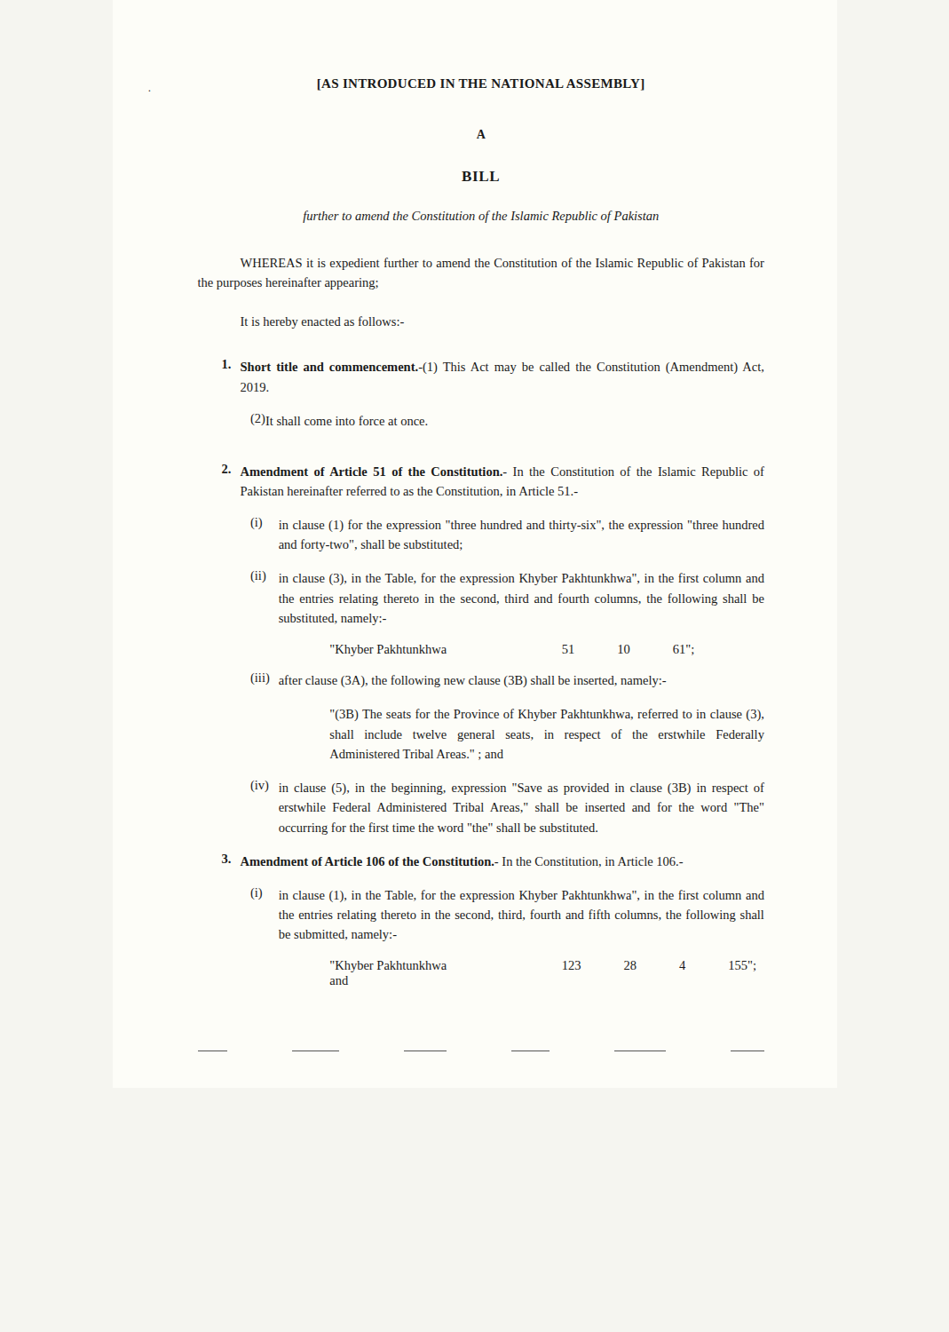.
[As Introduced in the National Assembly]
A
BILL
further to amend the Constitution of the Islamic Republic of Pakistan
WHEREAS it is expedient further to amend the Constitution of the Islamic Republic of Pakistan for the purposes hereinafter appearing;
It is hereby enacted as follows:-
1.
Short title and commencement.-(1) This Act may be called the Constitution (Amendment) Act, 2019.
(2)
It shall come into force at once.
2.
Amendment of Article 51 of the Constitution.- In the Constitution of the Islamic Republic of Pakistan hereinafter referred to as the Constitution, in Article 51.-
(i)
in clause (1) for the expression "three hundred and thirty-six", the expression "three hundred and forty-two", shall be substituted;
(ii)
in clause (3), in the Table, for the expression Khyber Pakhtunkhwa", in the first column and the entries relating thereto in the second, third and fourth columns, the following shall be substituted, namely:-
"Khyber Pakhtunkhwa 51 10 61";
(iii)
after clause (3A), the following new clause (3B) shall be inserted, namely:-
"(3B) The seats for the Province of Khyber Pakhtunkhwa, referred to in clause (3), shall include twelve general seats, in respect of the erstwhile Federally Administered Tribal Areas." ; and
(iv)
in clause (5), in the beginning, expression "Save as provided in clause (3B) in respect of erstwhile Federal Administered Tribal Areas," shall be inserted and for the word "The" occurring for the first time the word "the" shall be substituted.
3.
Amendment of Article 106 of the Constitution.- In the Constitution, in Article 106.-
(i)
in clause (1), in the Table, for the expression Khyber Pakhtunkhwa", in the first column and the entries relating thereto in the second, third, fourth and fifth columns, the following shall be submitted, namely:-
"Khyber Pakhtunkhwa 123 28 4 155"; and